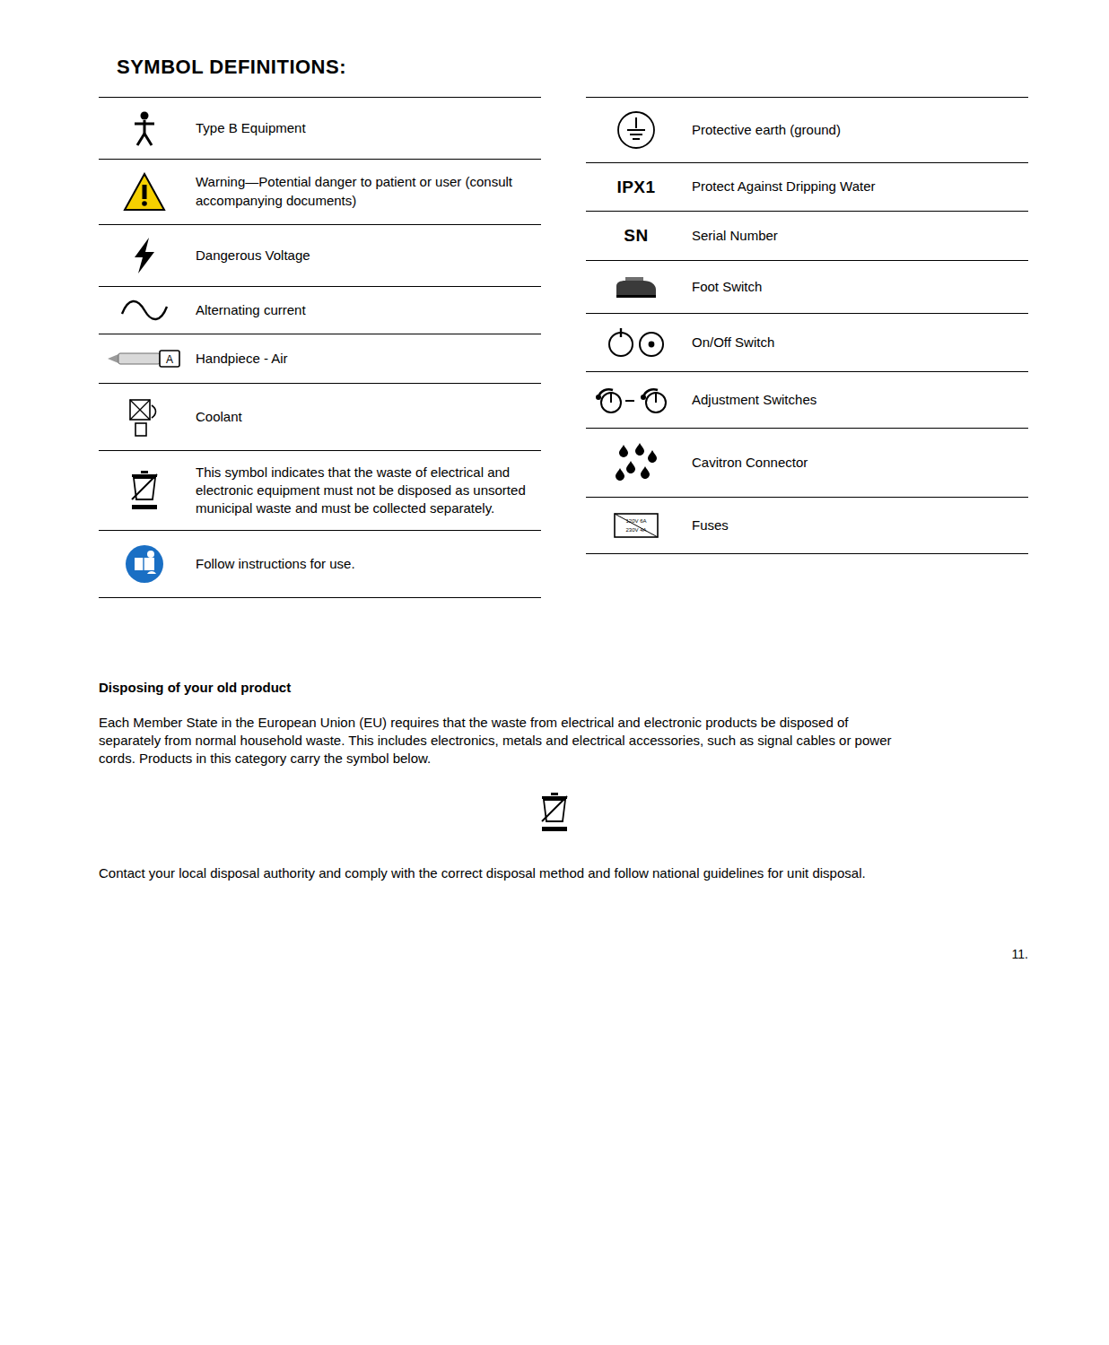SYMBOL DEFINITIONS:
| | Type B Equipment |
| | Warning—Potential danger to patient or user (consult accompanying documents) |
| | Dangerous Voltage |
| | Alternating current |
| A | Handpiece - Air |
| | Coolant |
| | This symbol indicates that the waste of electrical and electronic equipment must not be disposed as unsorted municipal waste and must be collected separately. |
| | Follow instructions for use. |
| | Protective earth (ground) |
| IPX1 | Protect Against Dripping Water |
| SN | Serial Number |
| | Foot Switch |
| | On/Off Switch |
| | Adjustment Switches |
| | Cavitron Connector |
| 120V 6A 230V 4A | Fuses |
Disposing of your old product
Each Member State in the European Union (EU) requires that the waste from electrical and electronic products be disposed of separately from normal household waste. This includes electronics, metals and electrical accessories, such as signal cables or power cords. Products in this category carry the symbol below.
Contact your local disposal authority and comply with the correct disposal method and follow national guidelines for unit disposal.
11.